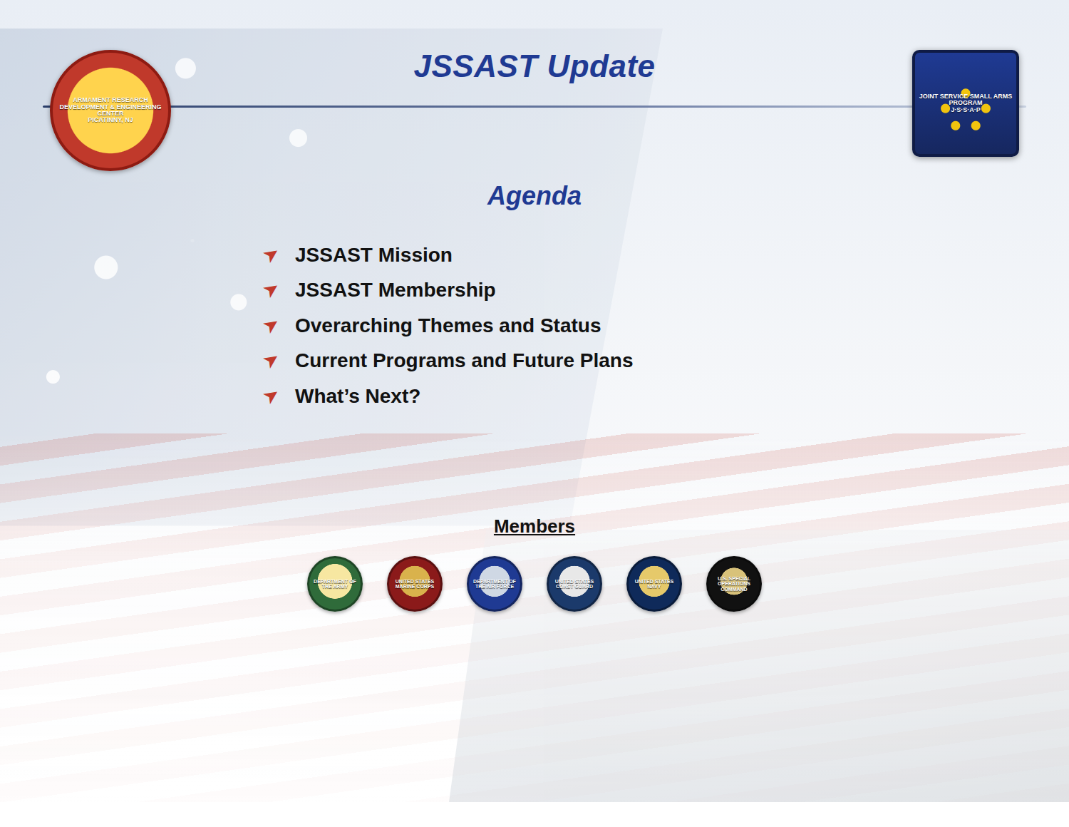ARMAMENT RESEARCH DEVELOPMENT & ENGINEERING CENTER
PICATINNY, NJ
JOINT SERVICE SMALL ARMS PROGRAM
J·S·S·A·P
JSSAST Update
Agenda
JSSAST Mission
JSSAST Membership
Overarching Themes and Status
Current Programs and Future Plans
What’s Next?
Members
DEPARTMENT OF THE ARMY
UNITED STATES MARINE CORPS
DEPARTMENT OF THE AIR FORCE
UNITED STATES COAST GUARD
UNITED STATES NAVY
U.S. SPECIAL OPERATIONS COMMAND